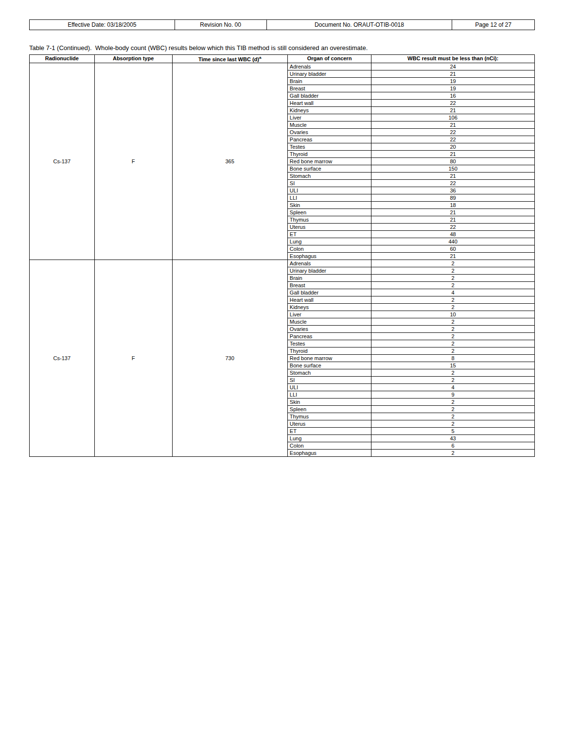| Effective Date: 03/18/2005 | Revision No. 00 | Document No. ORAUT-OTIB-0018 | Page 12 of 27 |
Table 7-1 (Continued). Whole-body count (WBC) results below which this TIB method is still considered an overestimate.
| Radionuclide | Absorption type | Time since last WBC (d) a | Organ of concern | WBC result must be less than (nCi): |
| --- | --- | --- | --- | --- |
| Cs-137 | F | 365 | Adrenals | 24 |
| Urinary bladder | 21 |
| Brain | 19 |
| Breast | 19 |
| Gall bladder | 16 |
| Heart wall | 22 |
| Kidneys | 21 |
| Liver | 106 |
| Muscle | 21 |
| Ovaries | 22 |
| Pancreas | 22 |
| Testes | 20 |
| Thyroid | 21 |
| Red bone marrow | 80 |
| Bone surface | 150 |
| Stomach | 21 |
| SI | 22 |
| ULI | 36 |
| LLI | 89 |
| Skin | 18 |
| Spleen | 21 |
| Thymus | 21 |
| Uterus | 22 |
| ET | 48 |
| Lung | 440 |
| Colon | 60 |
| Esophagus | 21 |
| Cs-137 | F | 730 | Adrenals | 2 |
| Urinary bladder | 2 |
| Brain | 2 |
| Breast | 2 |
| Gall bladder | 4 |
| Heart wall | 2 |
| Kidneys | 2 |
| Liver | 10 |
| Muscle | 2 |
| Ovaries | 2 |
| Pancreas | 2 |
| Testes | 2 |
| Thyroid | 2 |
| Red bone marrow | 8 |
| Bone surface | 15 |
| Stomach | 2 |
| SI | 2 |
| ULI | 4 |
| LLI | 9 |
| Skin | 2 |
| Spleen | 2 |
| Thymus | 2 |
| Uterus | 2 |
| ET | 5 |
| Lung | 43 |
| Colon | 6 |
| Esophagus | 2 |